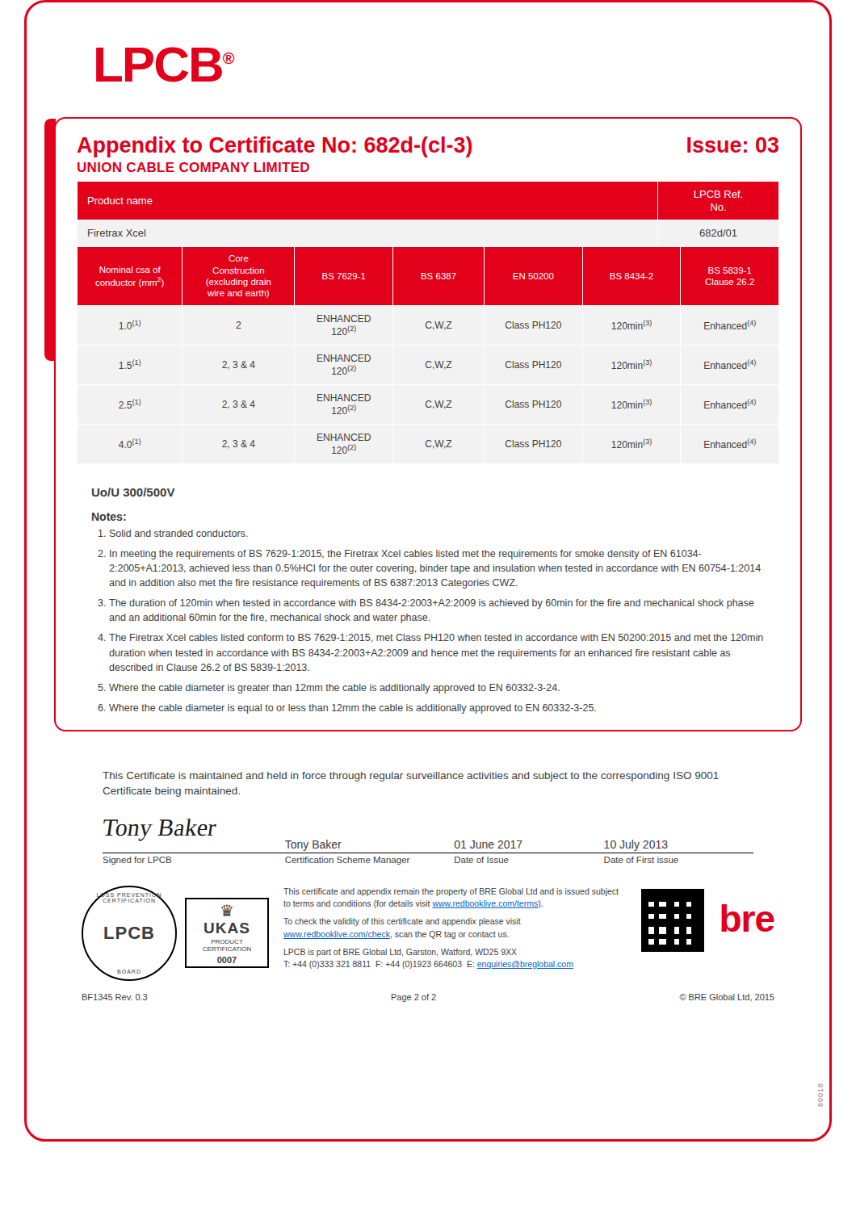LPCB®
Appendix to Certificate No: 682d-(cl-3)
UNION CABLE COMPANY LIMITED
Issue: 03
| Product name | LPCB Ref. No. |
| --- | --- |
| Firetrax Xcel | 682d/01 |
| Nominal csa of conductor (mm 2 ) | Core Construction (excluding drain wire and earth) | BS 7629-1 | BS 6387 | EN 50200 | BS 8434-2 | BS 5839-1 Clause 26.2 |
| --- | --- | --- | --- | --- | --- | --- |
| 1.0 (1) | 2 | ENHANCED 120 (2) | C,W,Z | Class PH120 | 120min (3) | Enhanced (4) |
| 1.5 (1) | 2, 3 & 4 | ENHANCED 120 (2) | C,W,Z | Class PH120 | 120min (3) | Enhanced (4) |
| 2.5 (1) | 2, 3 & 4 | ENHANCED 120 (2) | C,W,Z | Class PH120 | 120min (3) | Enhanced (4) |
| 4.0 (1) | 2, 3 & 4 | ENHANCED 120 (2) | C,W,Z | Class PH120 | 120min (3) | Enhanced (4) |
Uo/U 300/500V
Notes:
Solid and stranded conductors.
In meeting the requirements of BS 7629-1:2015, the Firetrax Xcel cables listed met the requirements for smoke density of EN 61034-2:2005+A1:2013, achieved less than 0.5%HCI for the outer covering, binder tape and insulation when tested in accordance with EN 60754-1:2014 and in addition also met the fire resistance requirements of BS 6387:2013 Categories CWZ.
The duration of 120min when tested in accordance with BS 8434-2:2003+A2:2009 is achieved by 60min for the fire and mechanical shock phase and an additional 60min for the fire, mechanical shock and water phase.
The Firetrax Xcel cables listed conform to BS 7629-1:2015, met Class PH120 when tested in accordance with EN 50200:2015 and met the 120min duration when tested in accordance with BS 8434-2:2003+A2:2009 and hence met the requirements for an enhanced fire resistant cable as described in Clause 26.2 of BS 5839-1:2013.
Where the cable diameter is greater than 12mm the cable is additionally approved to EN 60332-3-24.
Where the cable diameter is equal to or less than 12mm the cable is additionally approved to EN 60332-3-25.
This Certificate is maintained and held in force through regular surveillance activities and subject to the corresponding ISO 9001 Certificate being maintained.
Tony Baker
| | Tony Baker | 01 June 2017 | 10 July 2013 |
| Signed for LPCB | Certification Scheme Manager | Date of Issue | Date of First issue |
LOSS PREVENTION CERTIFICATION LPCB BOARD
♛
UKAS
PRODUCT
CERTIFICATION
0007
This certificate and appendix remain the property of BRE Global Ltd and is issued subject to terms and conditions (for details visit www.redbooklive.com/terms).
To check the validity of this certificate and appendix please visit www.redbooklive.com/check, scan the QR tag or contact us.
LPCB is part of BRE Global Ltd, Garston, Watford, WD25 9XX
T: +44 (0)333 321 8811 F: +44 (0)1923 664603 E: enquiries@breglobal.com
bre
BF1345 Rev. 0.3
Page 2 of 2
© BRE Global Ltd, 2015
80018